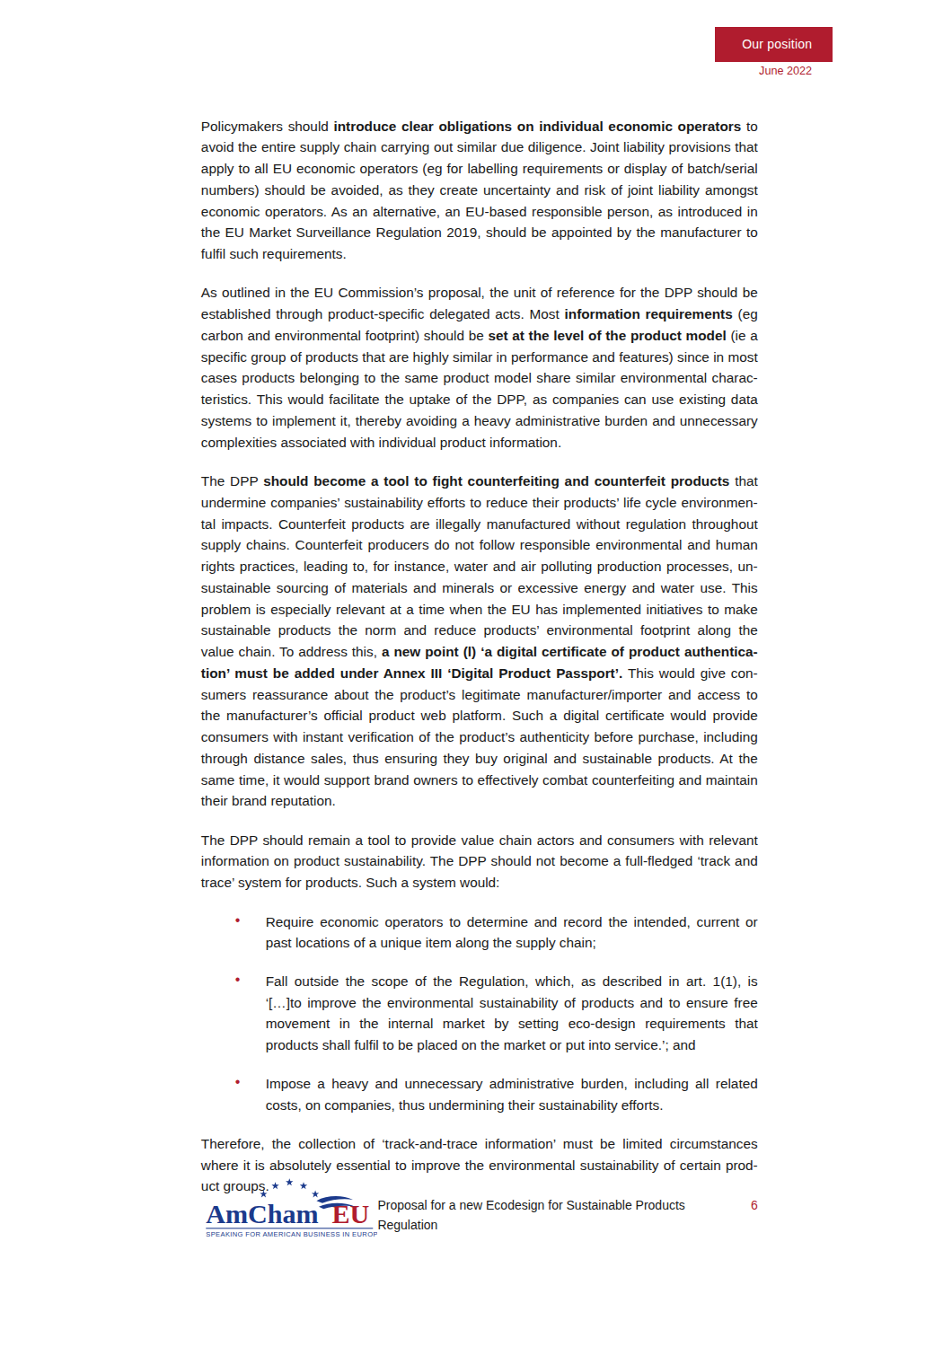Our position
June 2022
Policymakers should introduce clear obligations on individual economic operators to avoid the entire supply chain carrying out similar due diligence. Joint liability provisions that apply to all EU economic operators (eg for labelling requirements or display of batch/serial numbers) should be avoided, as they create uncertainty and risk of joint liability amongst economic operators. As an alternative, an EU-based responsible person, as introduced in the EU Market Surveillance Regulation 2019, should be appointed by the manufacturer to fulfil such requirements.
As outlined in the EU Commission’s proposal, the unit of reference for the DPP should be established through product-specific delegated acts. Most information requirements (eg carbon and environmental footprint) should be set at the level of the product model (ie a specific group of products that are highly similar in performance and features) since in most cases products belonging to the same product model share similar environmental characteristics. This would facilitate the uptake of the DPP, as companies can use existing data systems to implement it, thereby avoiding a heavy administrative burden and unnecessary complexities associated with individual product information.
The DPP should become a tool to fight counterfeiting and counterfeit products that undermine companies’ sustainability efforts to reduce their products’ life cycle environmental impacts. Counterfeit products are illegally manufactured without regulation throughout supply chains. Counterfeit producers do not follow responsible environmental and human rights practices, leading to, for instance, water and air polluting production processes, unsustainable sourcing of materials and minerals or excessive energy and water use. This problem is especially relevant at a time when the EU has implemented initiatives to make sustainable products the norm and reduce products’ environmental footprint along the value chain. To address this, a new point (l) ‘a digital certificate of product authentication’ must be added under Annex III ‘Digital Product Passport’. This would give consumers reassurance about the product’s legitimate manufacturer/importer and access to the manufacturer’s official product web platform. Such a digital certificate would provide consumers with instant verification of the product’s authenticity before purchase, including through distance sales, thus ensuring they buy original and sustainable products. At the same time, it would support brand owners to effectively combat counterfeiting and maintain their brand reputation.
The DPP should remain a tool to provide value chain actors and consumers with relevant information on product sustainability. The DPP should not become a full-fledged ‘track and trace’ system for products. Such a system would:
Require economic operators to determine and record the intended, current or past locations of a unique item along the supply chain;
Fall outside the scope of the Regulation, which, as described in art. 1(1), is ‘[…]to improve the environmental sustainability of products and to ensure free movement in the internal market by setting eco-design requirements that products shall fulfil to be placed on the market or put into service.’; and
Impose a heavy and unnecessary administrative burden, including all related costs, on companies, thus undermining their sustainability efforts.
Therefore, the collection of ‘track-and-trace information’ must be limited circumstances where it is absolutely essential to improve the environmental sustainability of certain product groups.
AmCham EU SPEAKING FOR AMERICAN BUSINESS IN EUROPE
Proposal for a new Ecodesign for Sustainable Products Regulation
6